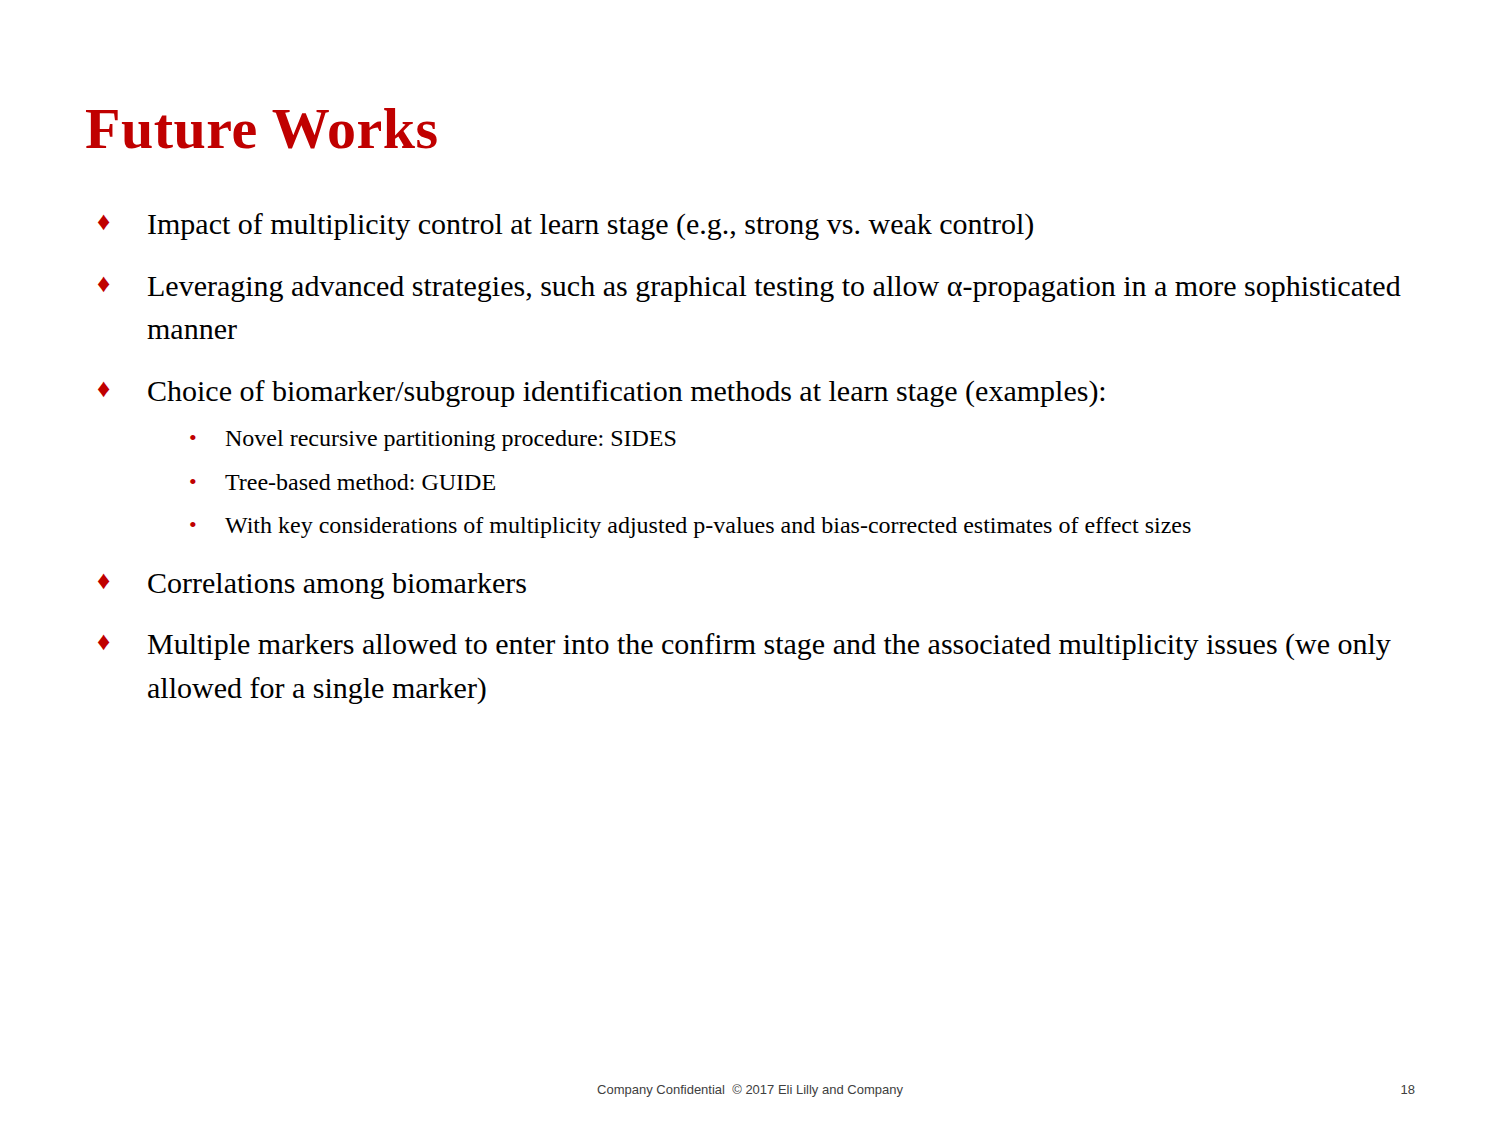Future Works
Impact of multiplicity control at learn stage (e.g., strong vs. weak control)
Leveraging advanced strategies, such as graphical testing to allow α-propagation in a more sophisticated manner
Choice of biomarker/subgroup identification methods at learn stage (examples):
Novel recursive partitioning procedure: SIDES
Tree-based method: GUIDE
With key considerations of multiplicity adjusted p-values and bias-corrected estimates of effect sizes
Correlations among biomarkers
Multiple markers allowed to enter into the confirm stage and the associated multiplicity issues (we only allowed for a single marker)
Company Confidential © 2017 Eli Lilly and Company
18